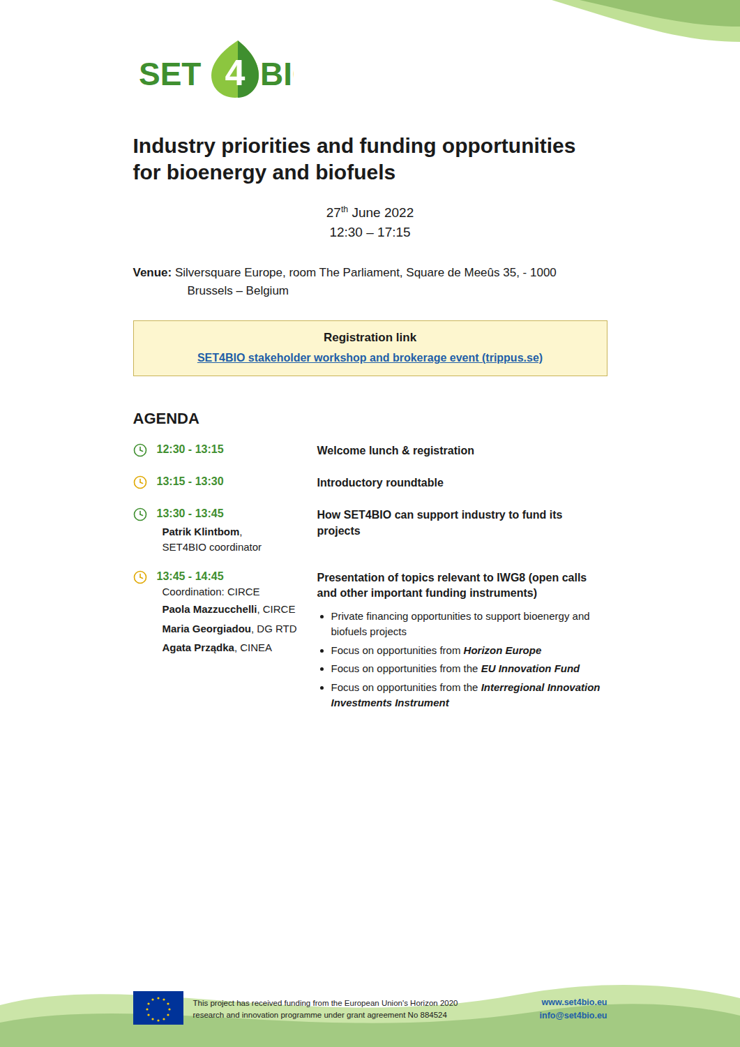4 SET BIO
Industry priorities and funding opportunities for bioenergy and biofuels
27th June 2022
12:30 – 17:15
Venue: Silversquare Europe, room The Parliament, Square de Meeûs 35, - 1000 Brussels – Belgium
Registration link
SET4BIO stakeholder workshop and brokerage event (trippus.se)
AGENDA
| | 12:30 - 13:15 | Welcome lunch & registration |
| | 13:15 - 13:30 | Introductory roundtable |
| | 13:30 - 13:45 Patrik Klintbom , SET4BIO coordinator | How SET4BIO can support industry to fund its projects |
| | 13:45 - 14:45 Coordination: CIRCE Paola Mazzucchelli , CIRCE Maria Georgiadou , DG RTD Agata Prządka , CINEA | Presentation of topics relevant to IWG8 (open calls and other important funding instruments) Private financing opportunities to support bioenergy and biofuels projects Focus on opportunities from Horizon Europe Focus on opportunities from the EU Innovation Fund Focus on opportunities from the Interregional Innovation Investments Instrument |
This project has received funding from the European Union's Horizon 2020
research and innovation programme under grant agreement No 884524
www.set4bio.eu
info@set4bio.eu